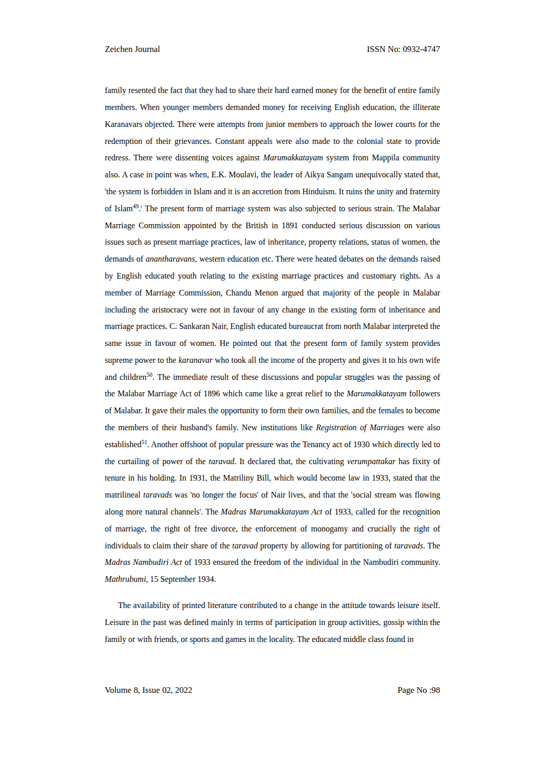Zeichen Journal ISSN No: 0932-4747
family resented the fact that they had to share their hard earned money for the benefit of entire family members. When younger members demanded money for receiving English education, the illiterate Karanavars objected. There were attempts from junior members to approach the lower courts for the redemption of their grievances. Constant appeals were also made to the colonial state to provide redress. There were dissenting voices against Marumakkatayam system from Mappila community also. A case in point was when, E.K. Moulavi, the leader of Aikya Sangam unequivocally stated that, 'the system is forbidden in Islam and it is an accretion from Hinduism. It ruins the unity and fraternity of Islam49.' The present form of marriage system was also subjected to serious strain. The Malabar Marriage Commission appointed by the British in 1891 conducted serious discussion on various issues such as present marriage practices, law of inheritance, property relations, status of women, the demands of anantharavans, western education etc. There were heated debates on the demands raised by English educated youth relating to the existing marriage practices and customary rights. As a member of Marriage Commission, Chandu Menon argued that majority of the people in Malabar including the aristocracy were not in favour of any change in the existing form of inheritance and marriage practices. C. Sankaran Nair, English educated bureaucrat from north Malabar interpreted the same issue in favour of women. He pointed out that the present form of family system provides supreme power to the karanavar who took all the income of the property and gives it to his own wife and children50. The immediate result of these discussions and popular struggles was the passing of the Malabar Marriage Act of 1896 which came like a great relief to the Marumakkatayam followers of Malabar. It gave their males the opportunity to form their own families, and the females to become the members of their husband's family. New institutions like Registration of Marriages were also established51. Another offshoot of popular pressure was the Tenancy act of 1930 which directly led to the curtailing of power of the taravad. It declared that, the cultivating verumpattakar has fixity of tenure in his holding. In 1931, the Matriliny Bill, which would become law in 1933, stated that the matrilineal taravads was 'no longer the focus' of Nair lives, and that the 'social stream was flowing along more natural channels'. The Madras Marumakkatayam Act of 1933, called for the recognition of marriage, the right of free divorce, the enforcement of monogamy and crucially the right of individuals to claim their share of the taravad property by allowing for partitioning of taravads. The Madras Nambudiri Act of 1933 ensured the freedom of the individual in the Nambudiri community. Mathrubumi, 15 September 1934.
The availability of printed literature contributed to a change in the attitude towards leisure itself. Leisure in the past was defined mainly in terms of participation in group activities, gossip within the family or with friends, or sports and games in the locality. The educated middle class found in
Volume 8, Issue 02, 2022 Page No :98